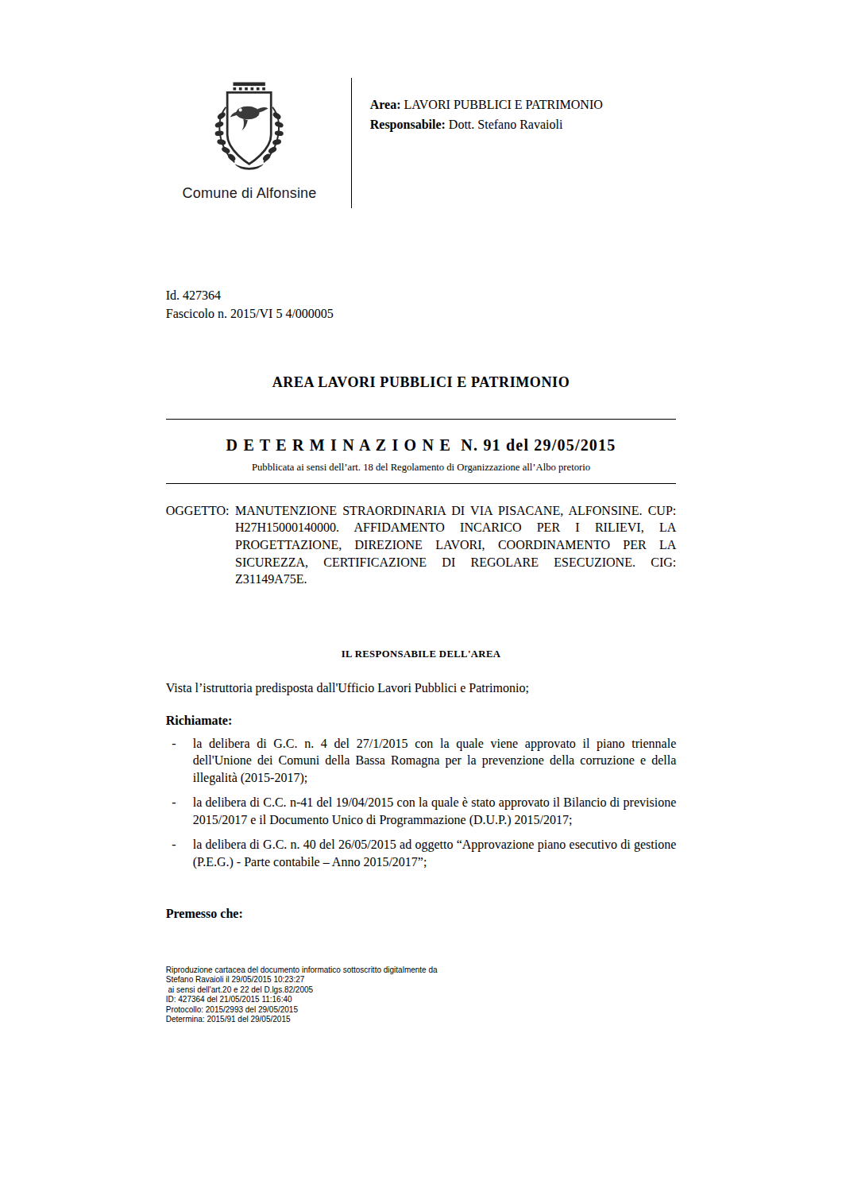Comune di Alfonsine
Area: LAVORI PUBBLICI E PATRIMONIO
Responsabile: Dott. Stefano Ravaioli
Id. 427364
Fascicolo n. 2015/VI 5 4/000005
AREA LAVORI PUBBLICI E PATRIMONIO
D E T E R M I N A Z I O N E N. 91 del 29/05/2015
Pubblicata ai sensi dell’art. 18 del Regolamento di Organizzazione all’Albo pretorio
OGGETTO:
MANUTENZIONE STRAORDINARIA DI VIA PISACANE, ALFONSINE. CUP: H27H15000140000. AFFIDAMENTO INCARICO PER I RILIEVI, LA PROGETTAZIONE, DIREZIONE LAVORI, COORDINAMENTO PER LA SICUREZZA, CERTIFICAZIONE DI REGOLARE ESECUZIONE. CIG: Z31149A75E.
IL RESPONSABILE DELL'AREA
Vista l’istruttoria predisposta dall'Ufficio Lavori Pubblici e Patrimonio;
Richiamate:
la delibera di G.C. n. 4 del 27/1/2015 con la quale viene approvato il piano triennale dell'Unione dei Comuni della Bassa Romagna per la prevenzione della corruzione e della illegalità (2015-2017);
la delibera di C.C. n-41 del 19/04/2015 con la quale è stato approvato il Bilancio di previsione 2015/2017 e il Documento Unico di Programmazione (D.U.P.) 2015/2017;
la delibera di G.C. n. 40 del 26/05/2015 ad oggetto “Approvazione piano esecutivo di gestione (P.E.G.) - Parte contabile – Anno 2015/2017”;
Premesso che:
Riproduzione cartacea del documento informatico sottoscritto digitalmente da
Stefano Ravaioli il 29/05/2015 10:23:27
ai sensi dell'art.20 e 22 del D.lgs.82/2005
ID: 427364 del 21/05/2015 11:16:40
Protocollo: 2015/2993 del 29/05/2015
Determina: 2015/91 del 29/05/2015